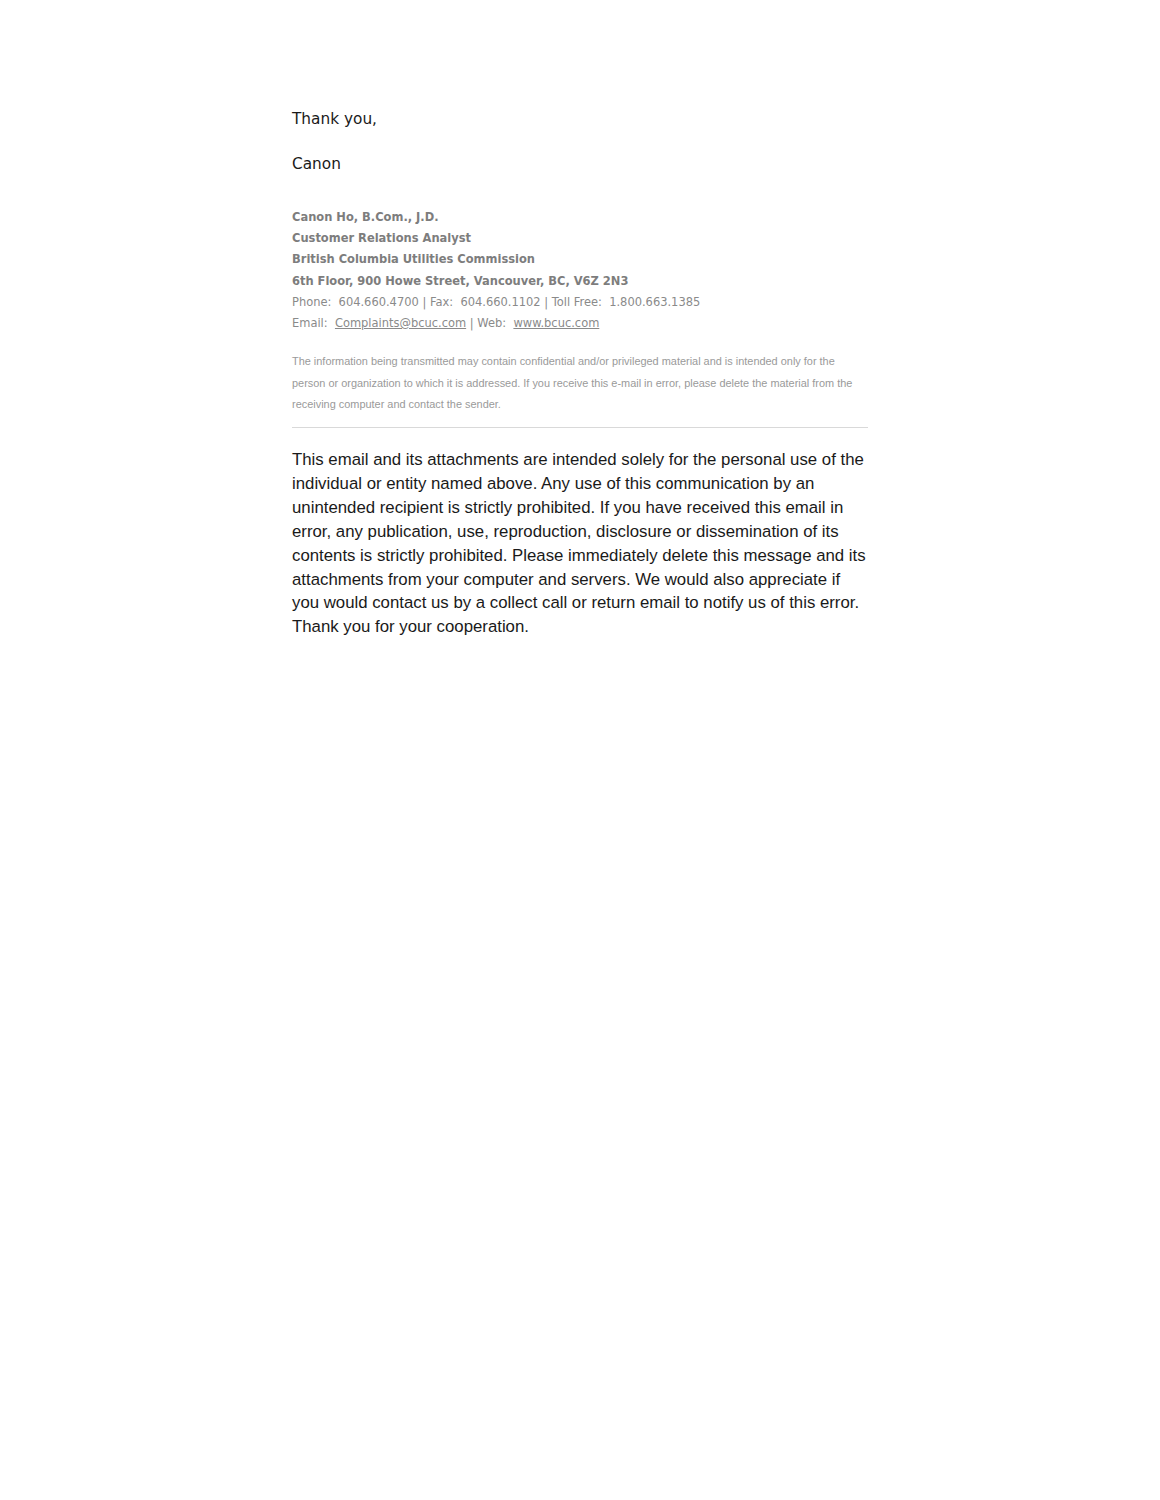Thank you,
Canon
Canon Ho, B.Com., J.D.
Customer Relations Analyst
British Columbia Utilities Commission
6th Floor, 900 Howe Street, Vancouver, BC, V6Z 2N3
Phone: 604.660.4700 | Fax: 604.660.1102 | Toll Free: 1.800.663.1385
Email: Complaints@bcuc.com | Web: www.bcuc.com
The information being transmitted may contain confidential and/or privileged material and is intended only for the person or organization to which it is addressed. If you receive this e-mail in error, please delete the material from the receiving computer and contact the sender.
This email and its attachments are intended solely for the personal use of the individual or entity named above. Any use of this communication by an unintended recipient is strictly prohibited. If you have received this email in error, any publication, use, reproduction, disclosure or dissemination of its contents is strictly prohibited. Please immediately delete this message and its attachments from your computer and servers. We would also appreciate if you would contact us by a collect call or return email to notify us of this error. Thank you for your cooperation.